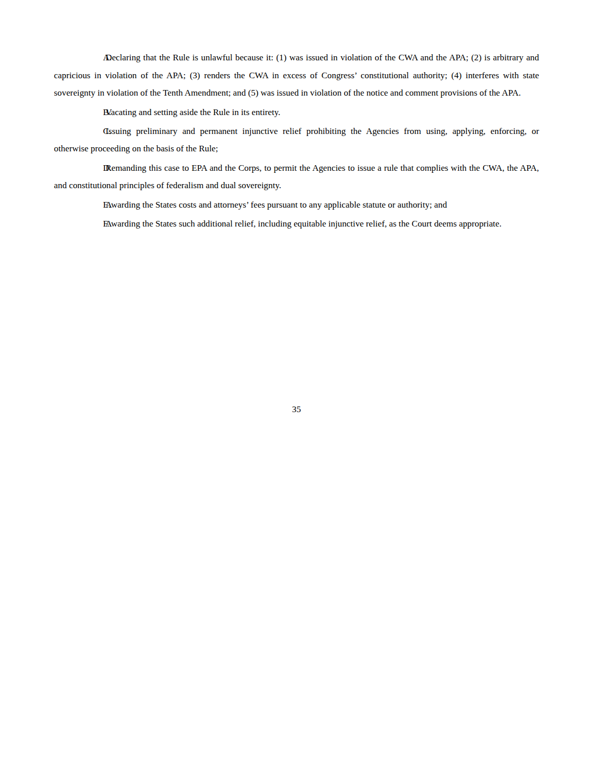A. Declaring that the Rule is unlawful because it: (1) was issued in violation of the CWA and the APA; (2) is arbitrary and capricious in violation of the APA; (3) renders the CWA in excess of Congress’ constitutional authority; (4) interferes with state sovereignty in violation of the Tenth Amendment; and (5) was issued in violation of the notice and comment provisions of the APA.
B. Vacating and setting aside the Rule in its entirety.
C. Issuing preliminary and permanent injunctive relief prohibiting the Agencies from using, applying, enforcing, or otherwise proceeding on the basis of the Rule;
D. Remanding this case to EPA and the Corps, to permit the Agencies to issue a rule that complies with the CWA, the APA, and constitutional principles of federalism and dual sovereignty.
E. Awarding the States costs and attorneys’ fees pursuant to any applicable statute or authority; and
F. Awarding the States such additional relief, including equitable injunctive relief, as the Court deems appropriate.
35